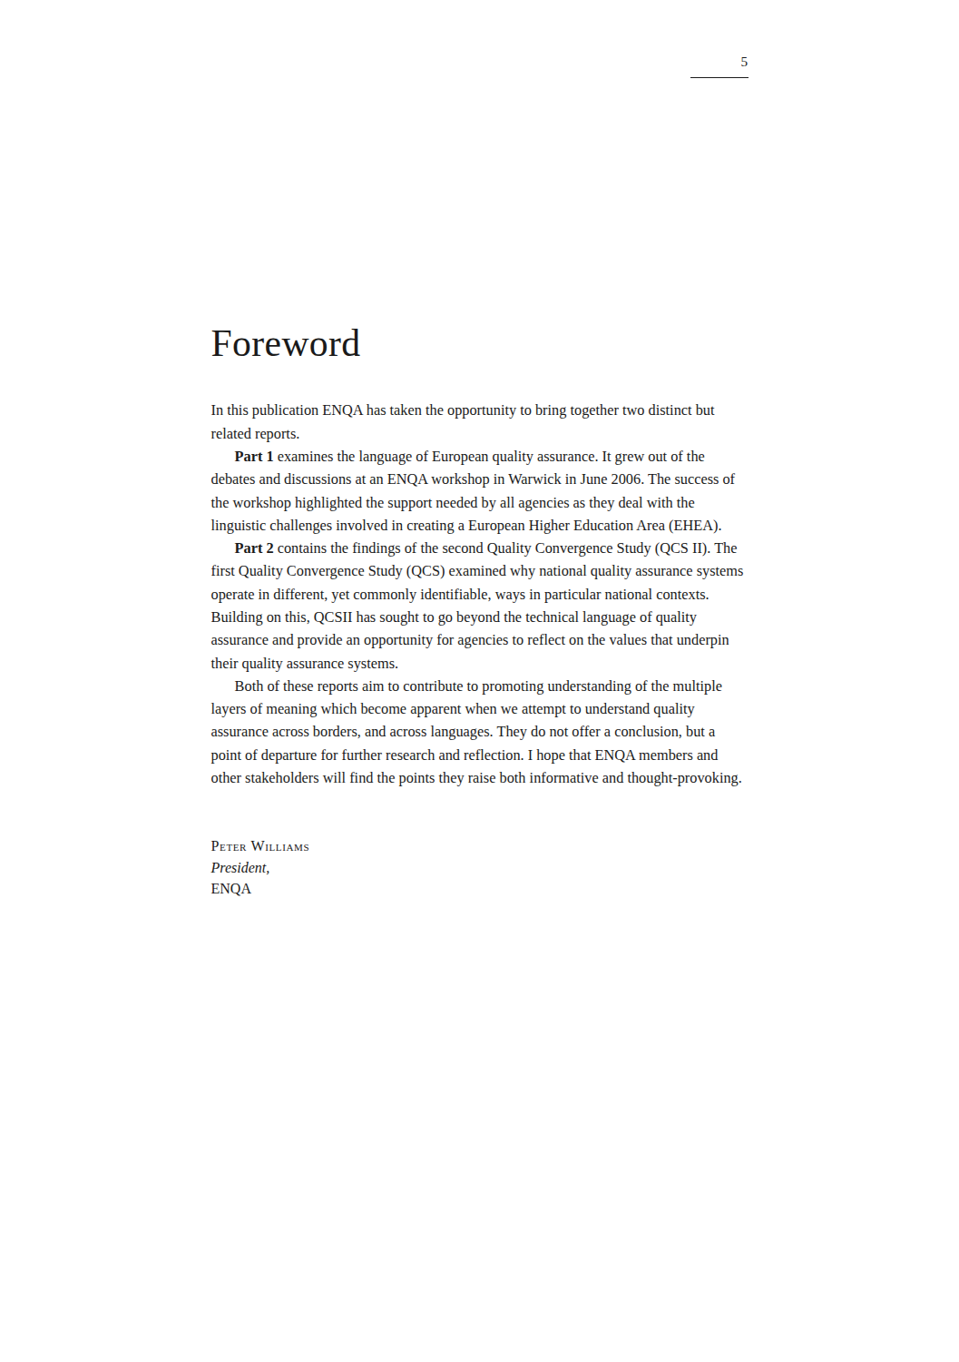5
Foreword
In this publication ENQA has taken the opportunity to bring together two distinct but related reports.
Part 1 examines the language of European quality assurance. It grew out of the debates and discussions at an ENQA workshop in Warwick in June 2006. The success of the workshop highlighted the support needed by all agencies as they deal with the linguistic challenges involved in creating a European Higher Education Area (EHEA).
Part 2 contains the findings of the second Quality Convergence Study (QCS II). The first Quality Convergence Study (QCS) examined why national quality assurance systems operate in different, yet commonly identifiable, ways in particular national contexts. Building on this, QCSII has sought to go beyond the technical language of quality assurance and provide an opportunity for agencies to reflect on the values that underpin their quality assurance systems.
Both of these reports aim to contribute to promoting understanding of the multiple layers of meaning which become apparent when we attempt to understand quality assurance across borders, and across languages. They do not offer a conclusion, but a point of departure for further research and reflection. I hope that ENQA members and other stakeholders will find the points they raise both informative and thought-provoking.
Peter Williams
President,
ENQA